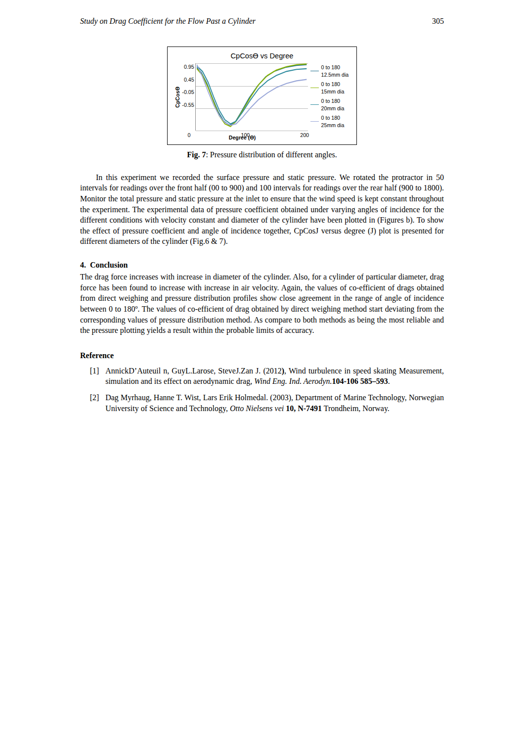Study on Drag Coefficient for the Flow Past a Cylinder 305
CpCosϴ vs Degree
CpCosϴ
0.95 0.45 -0.05 -0.55
0 to 180
12.5mm dia
0 to 180
15mm dia
0 to 180
20mm dia
0 to 180
25mm dia
0 100 200
Degree (ϴ)
Fig. 7: Pressure distribution of different angles.
In this experiment we recorded the surface pressure and static pressure. We rotated the protractor in 50 intervals for readings over the front half (00 to 900) and 100 intervals for readings over the rear half (900 to 1800). Monitor the total pressure and static pressure at the inlet to ensure that the wind speed is kept constant throughout the experiment. The experimental data of pressure coefficient obtained under varying angles of incidence for the different conditions with velocity constant and diameter of the cylinder have been plotted in (Figures b). To show the effect of pressure coefficient and angle of incidence together, CpCosJ versus degree (J) plot is presented for different diameters of the cylinder (Fig.6 & 7).
4. Conclusion
The drag force increases with increase in diameter of the cylinder. Also, for a cylinder of particular diameter, drag force has been found to increase with increase in air velocity. Again, the values of co-efficient of drags obtained from direct weighing and pressure distribution profiles show close agreement in the range of angle of incidence between 0 to 180º. The values of co-efficient of drag obtained by direct weighing method start deviating from the corresponding values of pressure distribution method. As compare to both methods as being the most reliable and the pressure plotting yields a result within the probable limits of accuracy.
Reference
[1] AnnickD’Auteuil n, GuyL.Larose, SteveJ.Zan J. (2012), Wind turbulence in speed skating Measurement, simulation and its effect on aerodynamic drag, Wind Eng. Ind. Aerodyn. 104-106 585–593.
[2] Dag Myrhaug, Hanne T. Wist, Lars Erik Holmedal. (2003), Department of Marine Technology, Norwegian University of Science and Technology, Otto Nielsens vei 10, N-7491 Trondheim, Norway.